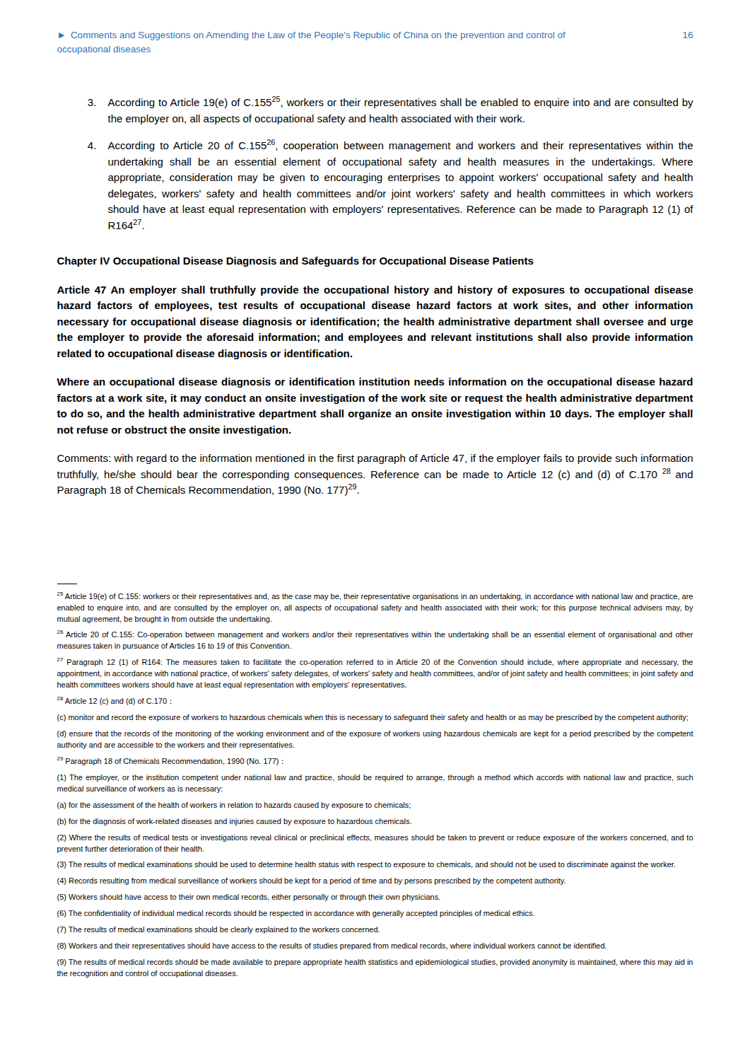►Comments and Suggestions on Amending the Law of the People's Republic of China on the prevention and control of occupational diseases
16
According to Article 19(e) of C.15525, workers or their representatives shall be enabled to enquire into and are consulted by the employer on, all aspects of occupational safety and health associated with their work.
According to Article 20 of C.15526, cooperation between management and workers and their representatives within the undertaking shall be an essential element of occupational safety and health measures in the undertakings. Where appropriate, consideration may be given to encouraging enterprises to appoint workers' occupational safety and health delegates, workers' safety and health committees and/or joint workers' safety and health committees in which workers should have at least equal representation with employers' representatives. Reference can be made to Paragraph 12 (1) of R16427.
Chapter IV Occupational Disease Diagnosis and Safeguards for Occupational Disease Patients
Article 47 An employer shall truthfully provide the occupational history and history of exposures to occupational disease hazard factors of employees, test results of occupational disease hazard factors at work sites, and other information necessary for occupational disease diagnosis or identification; the health administrative department shall oversee and urge the employer to provide the aforesaid information; and employees and relevant institutions shall also provide information related to occupational disease diagnosis or identification.
Where an occupational disease diagnosis or identification institution needs information on the occupational disease hazard factors at a work site, it may conduct an onsite investigation of the work site or request the health administrative department to do so, and the health administrative department shall organize an onsite investigation within 10 days. The employer shall not refuse or obstruct the onsite investigation.
Comments: with regard to the information mentioned in the first paragraph of Article 47, if the employer fails to provide such information truthfully, he/she should bear the corresponding consequences. Reference can be made to Article 12 (c) and (d) of C.170 28 and Paragraph 18 of Chemicals Recommendation, 1990 (No. 177)29.
25 Article 19(e) of C.155: workers or their representatives and, as the case may be, their representative organisations in an undertaking, in accordance with national law and practice, are enabled to enquire into, and are consulted by the employer on, all aspects of occupational safety and health associated with their work; for this purpose technical advisers may, by mutual agreement, be brought in from outside the undertaking.
26 Article 20 of C.155: Co-operation between management and workers and/or their representatives within the undertaking shall be an essential element of organisational and other measures taken in pursuance of Articles 16 to 19 of this Convention.
27 Paragraph 12 (1) of R164: The measures taken to facilitate the co-operation referred to in Article 20 of the Convention should include, where appropriate and necessary, the appointment, in accordance with national practice, of workers' safety delegates, of workers' safety and health committees, and/or of joint safety and health committees; in joint safety and health committees workers should have at least equal representation with employers' representatives.
28 Article 12 (c) and (d) of C.170：
(c) monitor and record the exposure of workers to hazardous chemicals when this is necessary to safeguard their safety and health or as may be prescribed by the competent authority;
(d) ensure that the records of the monitoring of the working environment and of the exposure of workers using hazardous chemicals are kept for a period prescribed by the competent authority and are accessible to the workers and their representatives.
29 Paragraph 18 of Chemicals Recommendation, 1990 (No. 177)：
(1) The employer, or the institution competent under national law and practice, should be required to arrange, through a method which accords with national law and practice, such medical surveillance of workers as is necessary:
(a) for the assessment of the health of workers in relation to hazards caused by exposure to chemicals;
(b) for the diagnosis of work-related diseases and injuries caused by exposure to hazardous chemicals.
(2) Where the results of medical tests or investigations reveal clinical or preclinical effects, measures should be taken to prevent or reduce exposure of the workers concerned, and to prevent further deterioration of their health.
(3) The results of medical examinations should be used to determine health status with respect to exposure to chemicals, and should not be used to discriminate against the worker.
(4) Records resulting from medical surveillance of workers should be kept for a period of time and by persons prescribed by the competent authority.
(5) Workers should have access to their own medical records, either personally or through their own physicians.
(6) The confidentiality of individual medical records should be respected in accordance with generally accepted principles of medical ethics.
(7) The results of medical examinations should be clearly explained to the workers concerned.
(8) Workers and their representatives should have access to the results of studies prepared from medical records, where individual workers cannot be identified.
(9) The results of medical records should be made available to prepare appropriate health statistics and epidemiological studies, provided anonymity is maintained, where this may aid in the recognition and control of occupational diseases.